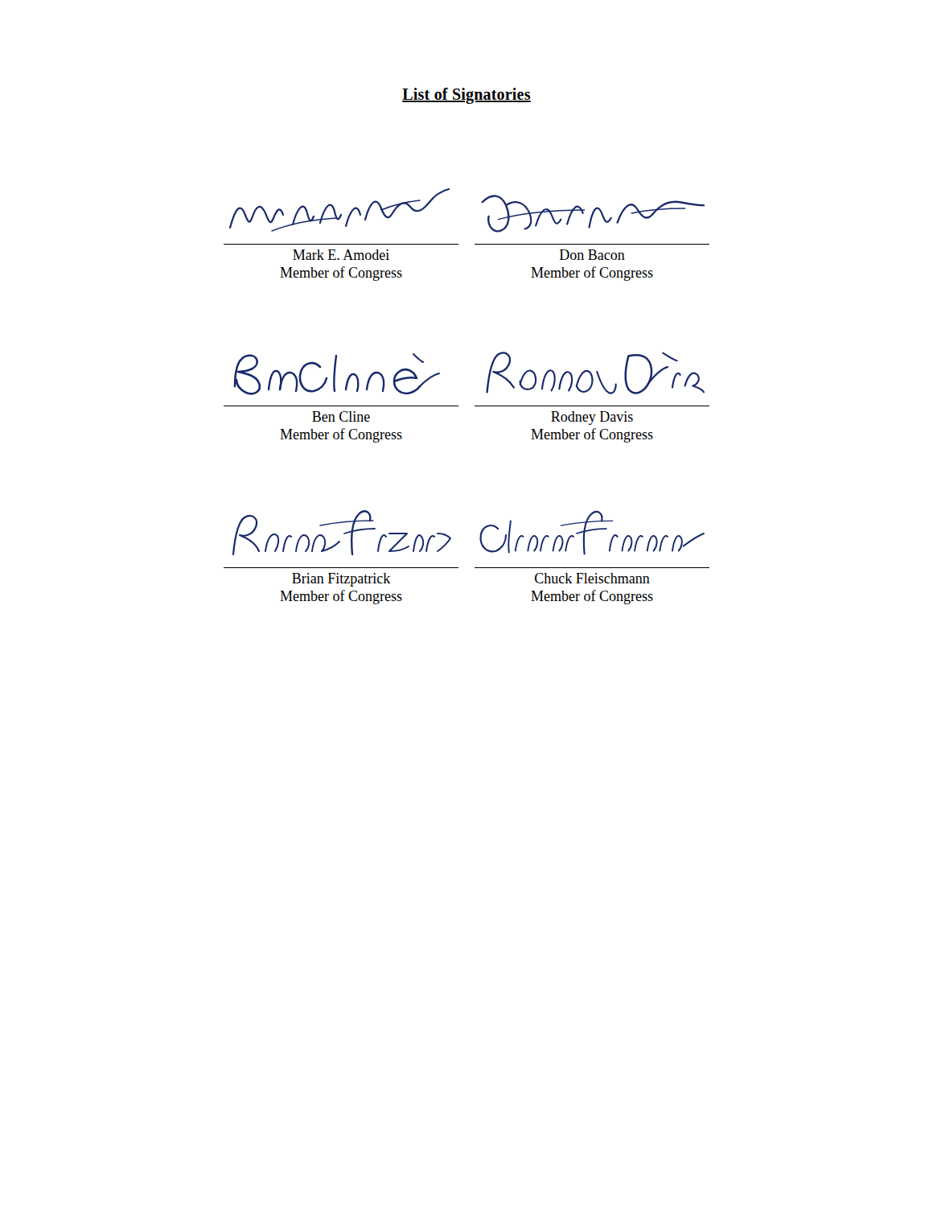List of Signatories
| Mark E. Amodei Member of Congress | Don Bacon Member of Congress |
| Ben Cline Member of Congress | Rodney Davis Member of Congress |
| Brian Fitzpatrick Member of Congress | Chuck Fleischmann Member of Congress |